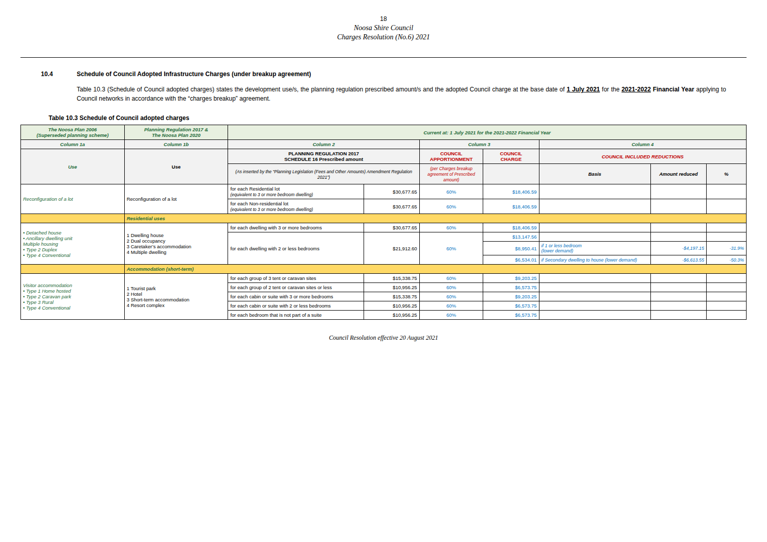18
Noosa Shire Council
Charges Resolution (No.6) 2021
10.4 Schedule of Council Adopted Infrastructure Charges (under breakup agreement)
Table 10.3 (Schedule of Council adopted charges) states the development use/s, the planning regulation prescribed amount/s and the adopted Council charge at the base date of 1 July 2021 for the 2021-2022 Financial Year applying to Council networks in accordance with the “charges breakup” agreement.
Table 10.3 Schedule of Council adopted charges
| The Noosa Plan 2006 (Superseded planning scheme) | Planning Regulation 2017 & The Noosa Plan 2020 | Current at: 1 July 2021 for the 2021-2022 Financial Year |
| --- | --- | --- |
| Column 1a | Column 1b | Column 2 | Column 3 | Column 4 |
| Use | Use | PLANNING REGULATION 2017 SCHEDULE 16 Prescribed amount | COUNCIL APPORTIONMENT | COUNCIL CHARGE | COUNCIL INCLUDED REDUCTIONS |
| (As inserted by the “Planning Legislation (Fees and Other Amounts) Amendment Regulation 2021”) | (per Charges breakup agreement of Prescribed amount) | | Basis | Amount reduced | % |
| Reconfiguration of a lot | Reconfiguration of a lot | for each Residential lot (equivalent to 3 or more bedroom dwelling) | $30,677.65 | 60% | $18,406.59 | | | |
| for each Non-residential lot (equivalent to 3 or more bedroom dwelling) | $30,677.65 | 60% | $18,406.59 | | | |
| | Residential uses |
| • Detached house • Ancillary dwelling unit Multiple housing • Type 2 Duplex • Type 4 Conventional | 1 Dwelling house 2 Dual occupancy 3 Caretaker’s accommodation 4 Multiple dwelling | for each dwelling with 3 or more bedrooms | $30,677.65 | 60% | $18,406.59 | | | |
| for each dwelling with 2 or less bedrooms | $21,912.60 | 60% | $13,147.56 | | | |
| $8,950.41 | if 1 or less bedroom (lower demand) | -$4,197.15 | -31.9% |
| $6,534.01 | if Secondary dwelling to house (lower demand) | -$6,613.55 | -50.3% |
| | Accommodation (short-term) |
| Visitor accommodation • Type 1 Home hosted • Type 2 Caravan park • Type 3 Rural • Type 4 Conventional | 1 Tourist park 2 Hotel 3 Short-term accommodation 4 Resort complex | for each group of 3 tent or caravan sites | $15,338.75 | 60% | $9,203.25 | | | |
| for each group of 2 tent or caravan sites or less | $10,956.25 | 60% | $6,573.75 | | | |
| for each cabin or suite with 3 or more bedrooms | $15,338.75 | 60% | $9,203.25 | | | |
| for each cabin or suite with 2 or less bedrooms | $10,956.25 | 60% | $6,573.75 | | | |
| for each bedroom that is not part of a suite | $10,956.25 | 60% | $6,573.75 | | | |
Council Resolution effective 20 August 2021